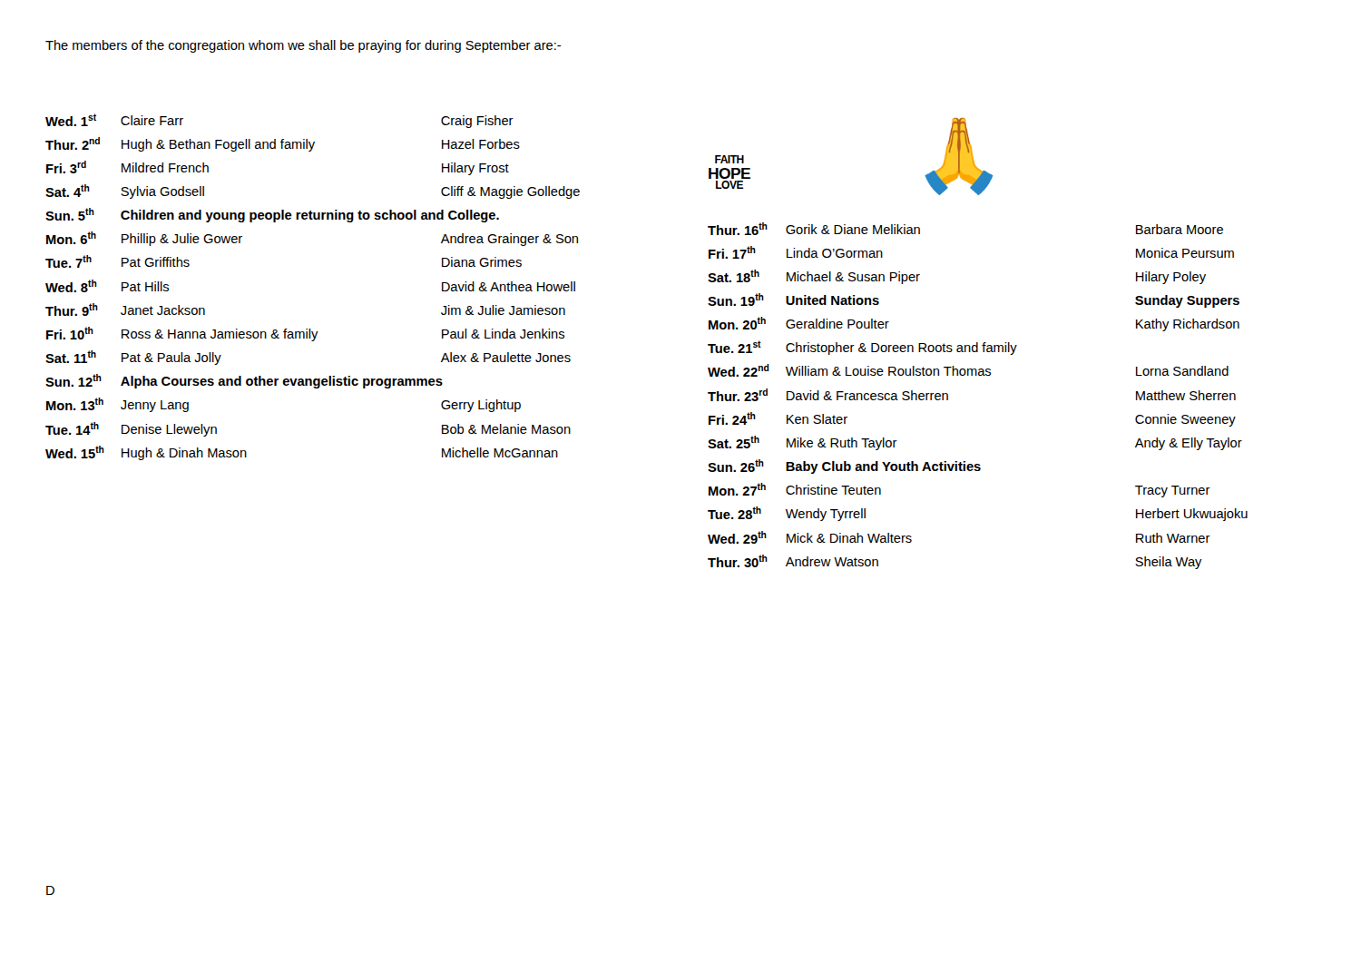The members of the congregation whom we shall be praying for during September are:-
| Wed. 1 st | Claire Farr | Craig Fisher |
| Thur. 2 nd | Hugh & Bethan Fogell and family | Hazel Forbes |
| Fri. 3 rd | Mildred French | Hilary Frost |
| Sat. 4 th | Sylvia Godsell | Cliff & Maggie Golledge |
| Sun. 5 th | Children and young people returning to school and College. |
| Mon. 6 th | Phillip & Julie Gower | Andrea Grainger & Son |
| Tue. 7 th | Pat Griffiths | Diana Grimes |
| Wed. 8 th | Pat Hills | David & Anthea Howell |
| Thur. 9 th | Janet Jackson | Jim & Julie Jamieson |
| Fri. 10 th | Ross & Hanna Jamieson & family | Paul & Linda Jenkins |
| Sat. 11 th | Pat & Paula Jolly | Alex & Paulette Jones |
| Sun. 12 th | Alpha Courses and other evangelistic programmes |
| Mon. 13 th | Jenny Lang | Gerry Lightup |
| Tue. 14 th | Denise Llewelyn | Bob & Melanie Mason |
| Wed. 15 th | Hugh & Dinah Mason | Michelle McGannan |
FAITH
HOPE
LOVE
🙏
| Thur. 16 th | Gorik & Diane Melikian | Barbara Moore |
| Fri. 17 th | Linda O’Gorman | Monica Peursum |
| Sat. 18 th | Michael & Susan Piper | Hilary Poley |
| Sun. 19 th | United Nations | Sunday Suppers |
| Mon. 20 th | Geraldine Poulter | Kathy Richardson |
| Tue. 21 st | Christopher & Doreen Roots and family |
| Wed. 22 nd | William & Louise Roulston Thomas | Lorna Sandland |
| Thur. 23 rd | David & Francesca Sherren | Matthew Sherren |
| Fri. 24 th | Ken Slater | Connie Sweeney |
| Sat. 25 th | Mike & Ruth Taylor | Andy & Elly Taylor |
| Sun. 26 th | Baby Club and Youth Activities |
| Mon. 27 th | Christine Teuten | Tracy Turner |
| Tue. 28 th | Wendy Tyrrell | Herbert Ukwuajoku |
| Wed. 29 th | Mick & Dinah Walters | Ruth Warner |
| Thur. 30 th | Andrew Watson | Sheila Way |
D